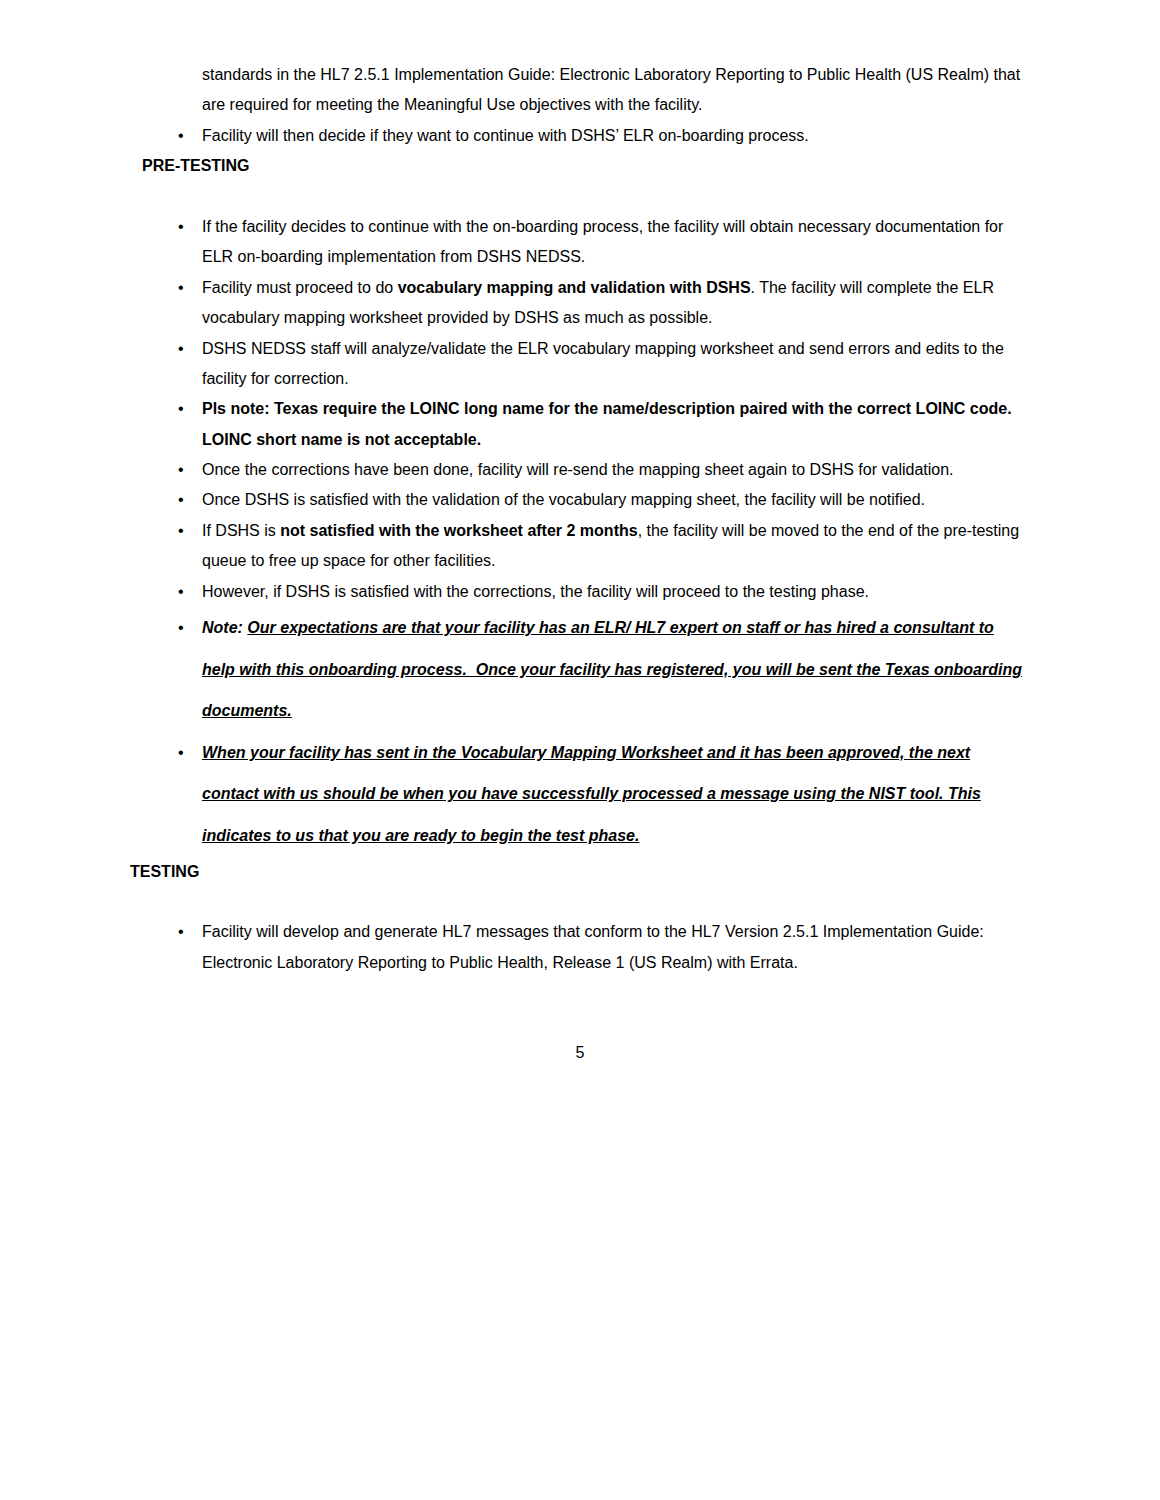standards in the HL7 2.5.1 Implementation Guide: Electronic Laboratory Reporting to Public Health (US Realm) that are required for meeting the Meaningful Use objectives with the facility.
Facility will then decide if they want to continue with DSHS’ ELR on-boarding process.
PRE-TESTING
If the facility decides to continue with the on-boarding process, the facility will obtain necessary documentation for ELR on-boarding implementation from DSHS NEDSS.
Facility must proceed to do vocabulary mapping and validation with DSHS. The facility will complete the ELR vocabulary mapping worksheet provided by DSHS as much as possible.
DSHS NEDSS staff will analyze/validate the ELR vocabulary mapping worksheet and send errors and edits to the facility for correction.
Pls note: Texas require the LOINC long name for the name/description paired with the correct LOINC code. LOINC short name is not acceptable.
Once the corrections have been done, facility will re-send the mapping sheet again to DSHS for validation.
Once DSHS is satisfied with the validation of the vocabulary mapping sheet, the facility will be notified.
If DSHS is not satisfied with the worksheet after 2 months, the facility will be moved to the end of the pre-testing queue to free up space for other facilities.
However, if DSHS is satisfied with the corrections, the facility will proceed to the testing phase.
Note: Our expectations are that your facility has an ELR/ HL7 expert on staff or has hired a consultant to help with this onboarding process. Once your facility has registered, you will be sent the Texas onboarding documents.
When your facility has sent in the Vocabulary Mapping Worksheet and it has been approved, the next contact with us should be when you have successfully processed a message using the NIST tool. This indicates to us that you are ready to begin the test phase.
TESTING
Facility will develop and generate HL7 messages that conform to the HL7 Version 2.5.1 Implementation Guide: Electronic Laboratory Reporting to Public Health, Release 1 (US Realm) with Errata.
5